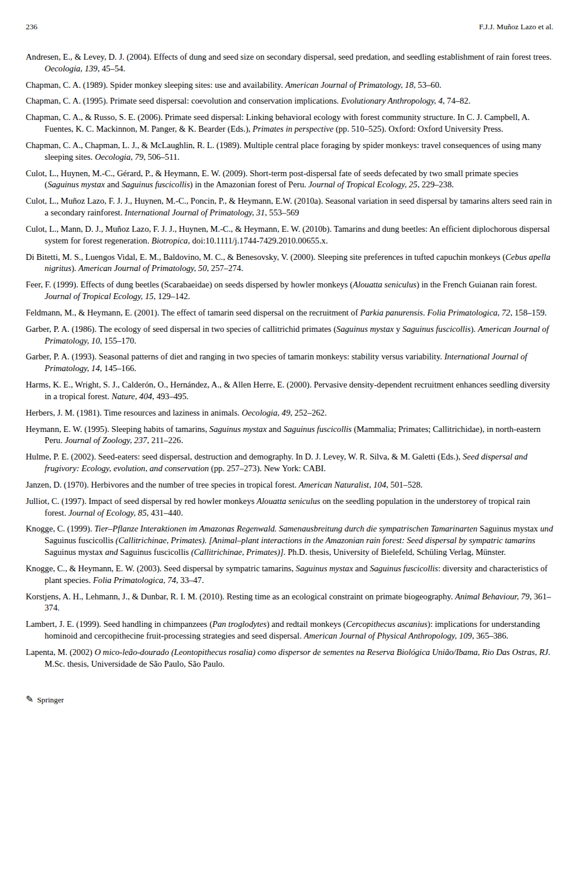236 F.J.J. Muñoz Lazo et al.
Andresen, E., & Levey, D. J. (2004). Effects of dung and seed size on secondary dispersal, seed predation, and seedling establishment of rain forest trees. Oecologia, 139, 45–54.
Chapman, C. A. (1989). Spider monkey sleeping sites: use and availability. American Journal of Primatology, 18, 53–60.
Chapman, C. A. (1995). Primate seed dispersal: coevolution and conservation implications. Evolutionary Anthropology, 4, 74–82.
Chapman, C. A., & Russo, S. E. (2006). Primate seed dispersal: Linking behavioral ecology with forest community structure. In C. J. Campbell, A. Fuentes, K. C. Mackinnon, M. Panger, & K. Bearder (Eds.), Primates in perspective (pp. 510–525). Oxford: Oxford University Press.
Chapman, C. A., Chapman, L. J., & McLaughlin, R. L. (1989). Multiple central place foraging by spider monkeys: travel consequences of using many sleeping sites. Oecologia, 79, 506–511.
Culot, L., Huynen, M.-C., Gérard, P., & Heymann, E. W. (2009). Short-term post-dispersal fate of seeds defecated by two small primate species (Saguinus mystax and Saguinus fuscicollis) in the Amazonian forest of Peru. Journal of Tropical Ecology, 25, 229–238.
Culot, L., Muñoz Lazo, F. J. J., Huynen, M.-C., Poncin, P., & Heymann, E.W. (2010a). Seasonal variation in seed dispersal by tamarins alters seed rain in a secondary rainforest. International Journal of Primatology, 31, 553–569
Culot, L., Mann, D. J., Muñoz Lazo, F. J. J., Huynen, M.-C., & Heymann, E. W. (2010b). Tamarins and dung beetles: An efficient diplochorous dispersal system for forest regeneration. Biotropica, doi:10.1111/j.1744-7429.2010.00655.x.
Di Bitetti, M. S., Luengos Vidal, E. M., Baldovino, M. C., & Benesovsky, V. (2000). Sleeping site preferences in tufted capuchin monkeys (Cebus apella nigritus). American Journal of Primatology, 50, 257–274.
Feer, F. (1999). Effects of dung beetles (Scarabaeidae) on seeds dispersed by howler monkeys (Alouatta seniculus) in the French Guianan rain forest. Journal of Tropical Ecology, 15, 129–142.
Feldmann, M., & Heymann, E. (2001). The effect of tamarin seed dispersal on the recruitment of Parkia panurensis. Folia Primatologica, 72, 158–159.
Garber, P. A. (1986). The ecology of seed dispersal in two species of callitrichid primates (Saguinus mystax y Saguinus fuscicollis). American Journal of Primatology, 10, 155–170.
Garber, P. A. (1993). Seasonal patterns of diet and ranging in two species of tamarin monkeys: stability versus variability. International Journal of Primatology, 14, 145–166.
Harms, K. E., Wright, S. J., Calderón, O., Hernández, A., & Allen Herre, E. (2000). Pervasive density-dependent recruitment enhances seedling diversity in a tropical forest. Nature, 404, 493–495.
Herbers, J. M. (1981). Time resources and laziness in animals. Oecologia, 49, 252–262.
Heymann, E. W. (1995). Sleeping habits of tamarins, Saguinus mystax and Saguinus fuscicollis (Mammalia; Primates; Callitrichidae), in north-eastern Peru. Journal of Zoology, 237, 211–226.
Hulme, P. E. (2002). Seed-eaters: seed dispersal, destruction and demography. In D. J. Levey, W. R. Silva, & M. Galetti (Eds.), Seed dispersal and frugivory: Ecology, evolution, and conservation (pp. 257–273). New York: CABI.
Janzen, D. (1970). Herbivores and the number of tree species in tropical forest. American Naturalist, 104, 501–528.
Julliot, C. (1997). Impact of seed dispersal by red howler monkeys Alouatta seniculus on the seedling population in the understorey of tropical rain forest. Journal of Ecology, 85, 431–440.
Knogge, C. (1999). Tier–Pflanze Interaktionen im Amazonas Regenwald. Samenausbreitung durch die sympatrischen Tamarinarten Saguinus mystax und Saguinus fuscicollis (Callitrichinae, Primates). [Animal–plant interactions in the Amazonian rain forest: Seed dispersal by sympatric tamarins Saguinus mystax and Saguinus fuscicollis (Callitrichinae, Primates)]. Ph.D. thesis, University of Bielefeld, Schüling Verlag, Münster.
Knogge, C., & Heymann, E. W. (2003). Seed dispersal by sympatric tamarins, Saguinus mystax and Saguinus fuscicollis: diversity and characteristics of plant species. Folia Primatologica, 74, 33–47.
Korstjens, A. H., Lehmann, J., & Dunbar, R. I. M. (2010). Resting time as an ecological constraint on primate biogeography. Animal Behaviour, 79, 361–374.
Lambert, J. E. (1999). Seed handling in chimpanzees (Pan troglodytes) and redtail monkeys (Cercopithecus ascanius): implications for understanding hominoid and cercopithecine fruit-processing strategies and seed dispersal. American Journal of Physical Anthropology, 109, 365–386.
Lapenta, M. (2002) O mico-leão-dourado (Leontopithecus rosalia) como dispersor de sementes na Reserva Biológica União/Ibama, Rio Das Ostras, RJ. M.Sc. thesis, Universidade de São Paulo, São Paulo.
✎Springer